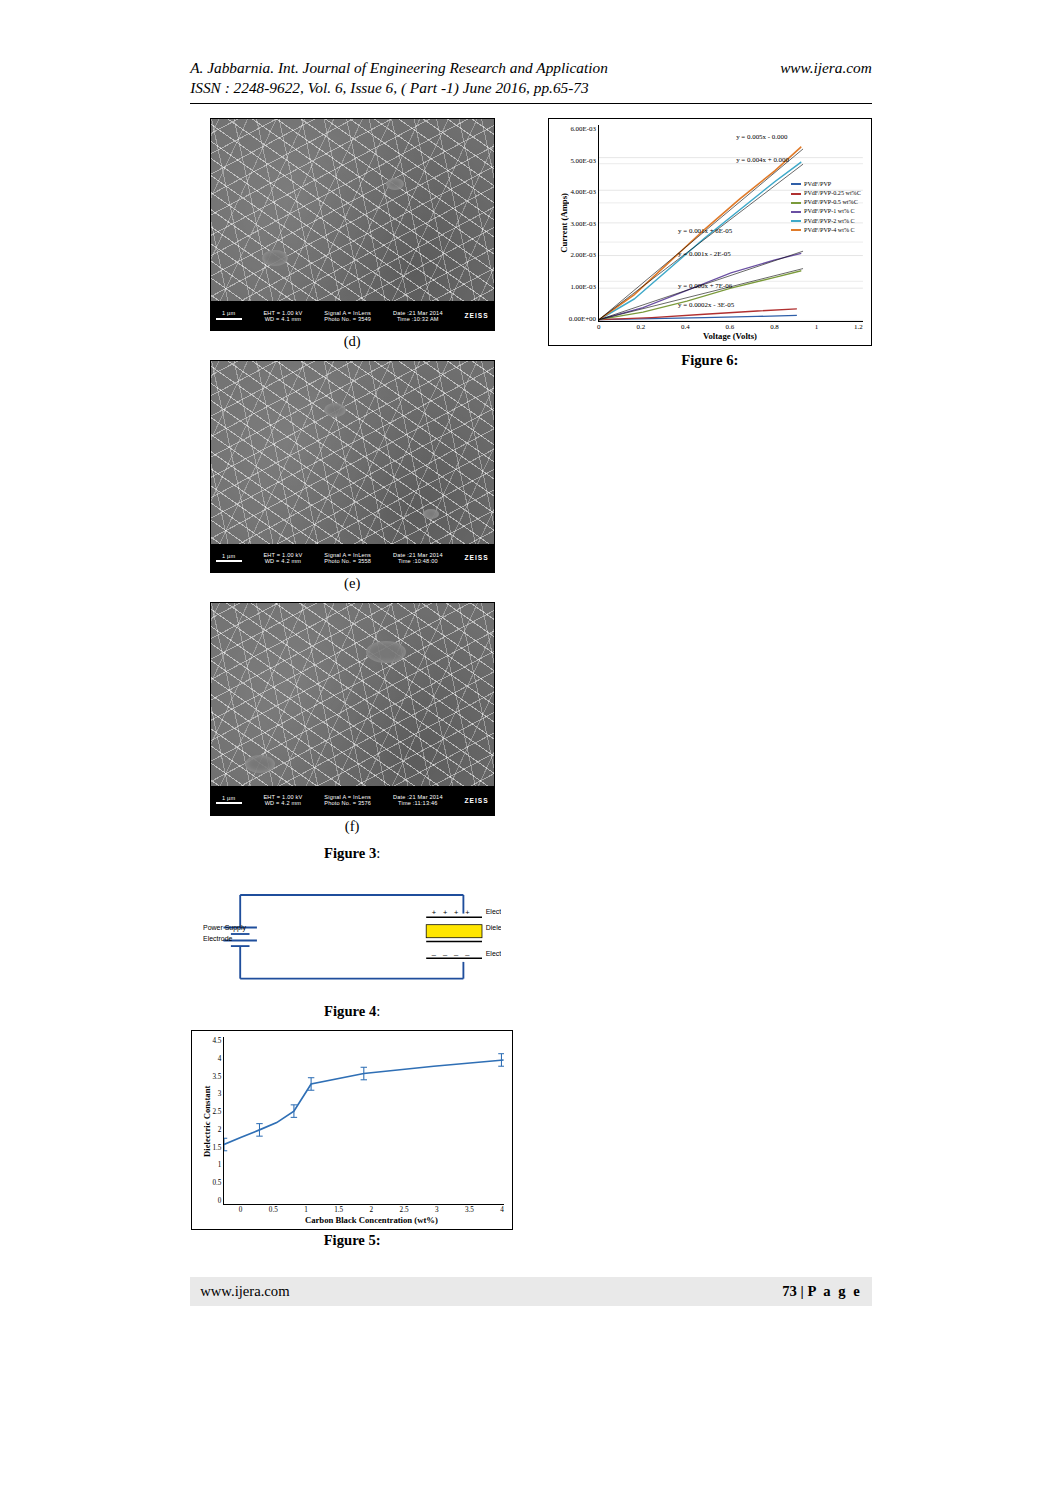A. Jabbarnia. Int. Journal of Engineering Research and Application
ISSN : 2248-9622, Vol. 6, Issue 6, ( Part -1) June 2016, pp.65-73
www.ijera.com
1 µm EHT = 1.00 kV
WD = 4.1 mm Signal A = InLens
Photo No. = 3549 Date :21 Mar 2014
Time :10:32 AM ZEISS
(d)
1 µm EHT = 1.00 kV
WD = 4.2 mm Signal A = InLens
Photo No. = 3558 Date :21 Mar 2014
Time :10:48:00 ZEISS
(e)
1 µm EHT = 1.00 kV
WD = 4.2 mm Signal A = InLens
Photo No. = 3576 Date :21 Mar 2014
Time :11:13:46 ZEISS
(f)
Figure 3:
+ + + + _ _ _ _ Power Supply Electrode Electrode Dielectric Material Electrode
Figure 4:
Dielectric Constant
4.543.532.521.510.50
00.511.522.533.54
Carbon Black Concentration (wt%)
Figure 5:
Current (Amps)
6.00E-03 5.00E-03 4.00E-03 3.00E-03 2.00E-03 1.00E-03 0.00E+00
y = 0.005x - 0.000
y = 0.004x + 0.000
y = 0.001x + 6E-05
y = 0.001x - 2E-05
y = 0.000x + 7E-06
y = 0.0002x - 3E-05
PVdF/PVP
PVdF/PVP-0.25 wt%C
PVdF/PVP-0.5 wt%C
PVdF/PVP-1 wt% C
PVdF/PVP-2 wt% C
PVdF/PVP-4 wt% C
00.20.40.60.811.2
Voltage (Volts)
Figure 6:
www.ijera.com
73 | P a g e